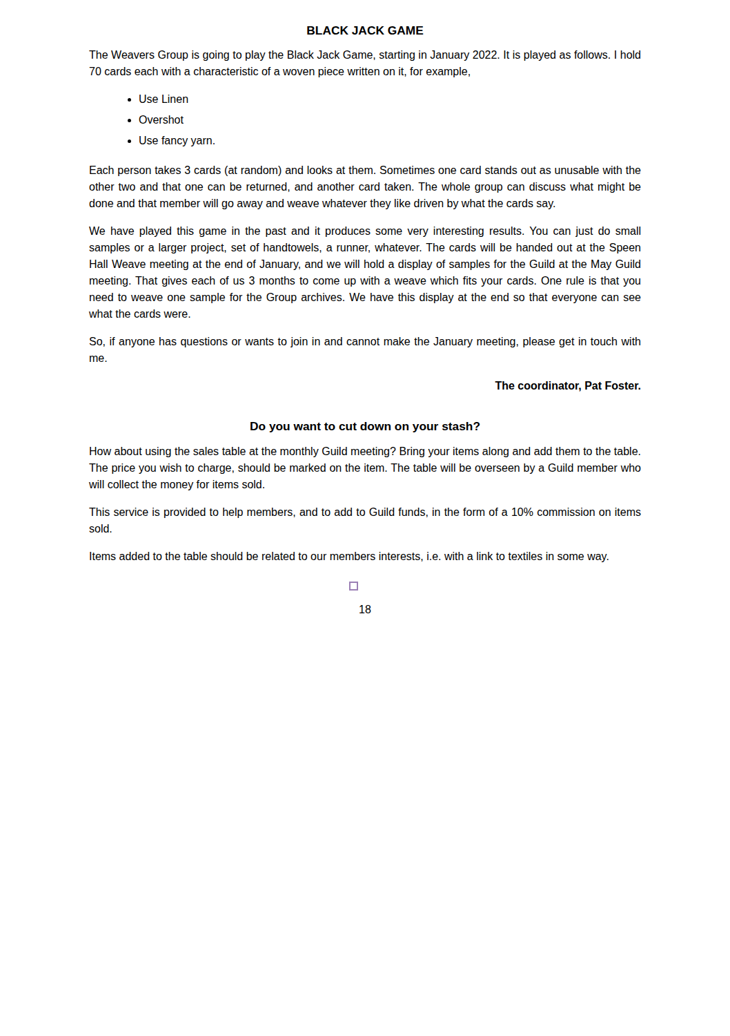BLACK JACK GAME
The Weavers Group is going to play the Black Jack Game, starting in January 2022. It is played as follows. I hold 70 cards each with a characteristic of a woven piece written on it, for example,
Use Linen
Overshot
Use fancy yarn.
Each person takes 3 cards (at random) and looks at them. Sometimes one card stands out as unusable with the other two and that one can be returned, and another card taken. The whole group can discuss what might be done and that member will go away and weave whatever they like driven by what the cards say.
We have played this game in the past and it produces some very interesting results. You can just do small samples or a larger project, set of handtowels, a runner, whatever. The cards will be handed out at the Speen Hall Weave meeting at the end of January, and we will hold a display of samples for the Guild at the May Guild meeting. That gives each of us 3 months to come up with a weave which fits your cards. One rule is that you need to weave one sample for the Group archives. We have this display at the end so that everyone can see what the cards were.
So, if anyone has questions or wants to join in and cannot make the January meeting, please get in touch with me.
The coordinator, Pat Foster.
Do you want to cut down on your stash?
How about using the sales table at the monthly Guild meeting? Bring your items along and add them to the table. The price you wish to charge, should be marked on the item. The table will be overseen by a Guild member who will collect the money for items sold.
This service is provided to help members, and to add to Guild funds, in the form of a 10% commission on items sold.
Items added to the table should be related to our members interests, i.e. with a link to textiles in some way.
18